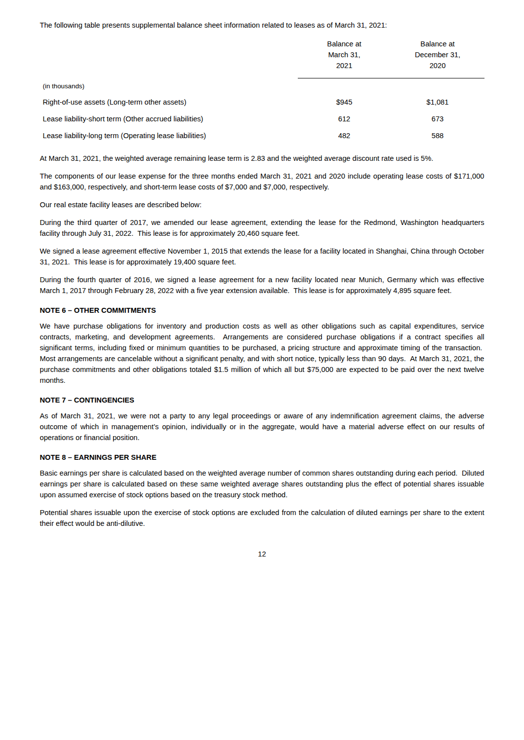The following table presents supplemental balance sheet information related to leases as of March 31, 2021:
| | Balance at March 31, 2021 | Balance at December 31, 2020 |
| --- | --- | --- |
| (in thousands) | | |
| Right-of-use assets (Long-term other assets) | $945 | $1,081 |
| Lease liability-short term (Other accrued liabilities) | 612 | 673 |
| Lease liability-long term (Operating lease liabilities) | 482 | 588 |
At March 31, 2021, the weighted average remaining lease term is 2.83 and the weighted average discount rate used is 5%.
The components of our lease expense for the three months ended March 31, 2021 and 2020 include operating lease costs of $171,000 and $163,000, respectively, and short-term lease costs of $7,000 and $7,000, respectively.
Our real estate facility leases are described below:
During the third quarter of 2017, we amended our lease agreement, extending the lease for the Redmond, Washington headquarters facility through July 31, 2022. This lease is for approximately 20,460 square feet.
We signed a lease agreement effective November 1, 2015 that extends the lease for a facility located in Shanghai, China through October 31, 2021. This lease is for approximately 19,400 square feet.
During the fourth quarter of 2016, we signed a lease agreement for a new facility located near Munich, Germany which was effective March 1, 2017 through February 28, 2022 with a five year extension available. This lease is for approximately 4,895 square feet.
NOTE 6 – OTHER COMMITMENTS
We have purchase obligations for inventory and production costs as well as other obligations such as capital expenditures, service contracts, marketing, and development agreements. Arrangements are considered purchase obligations if a contract specifies all significant terms, including fixed or minimum quantities to be purchased, a pricing structure and approximate timing of the transaction. Most arrangements are cancelable without a significant penalty, and with short notice, typically less than 90 days. At March 31, 2021, the purchase commitments and other obligations totaled $1.5 million of which all but $75,000 are expected to be paid over the next twelve months.
NOTE 7 – CONTINGENCIES
As of March 31, 2021, we were not a party to any legal proceedings or aware of any indemnification agreement claims, the adverse outcome of which in management’s opinion, individually or in the aggregate, would have a material adverse effect on our results of operations or financial position.
NOTE 8 – EARNINGS PER SHARE
Basic earnings per share is calculated based on the weighted average number of common shares outstanding during each period. Diluted earnings per share is calculated based on these same weighted average shares outstanding plus the effect of potential shares issuable upon assumed exercise of stock options based on the treasury stock method.
Potential shares issuable upon the exercise of stock options are excluded from the calculation of diluted earnings per share to the extent their effect would be anti-dilutive.
12